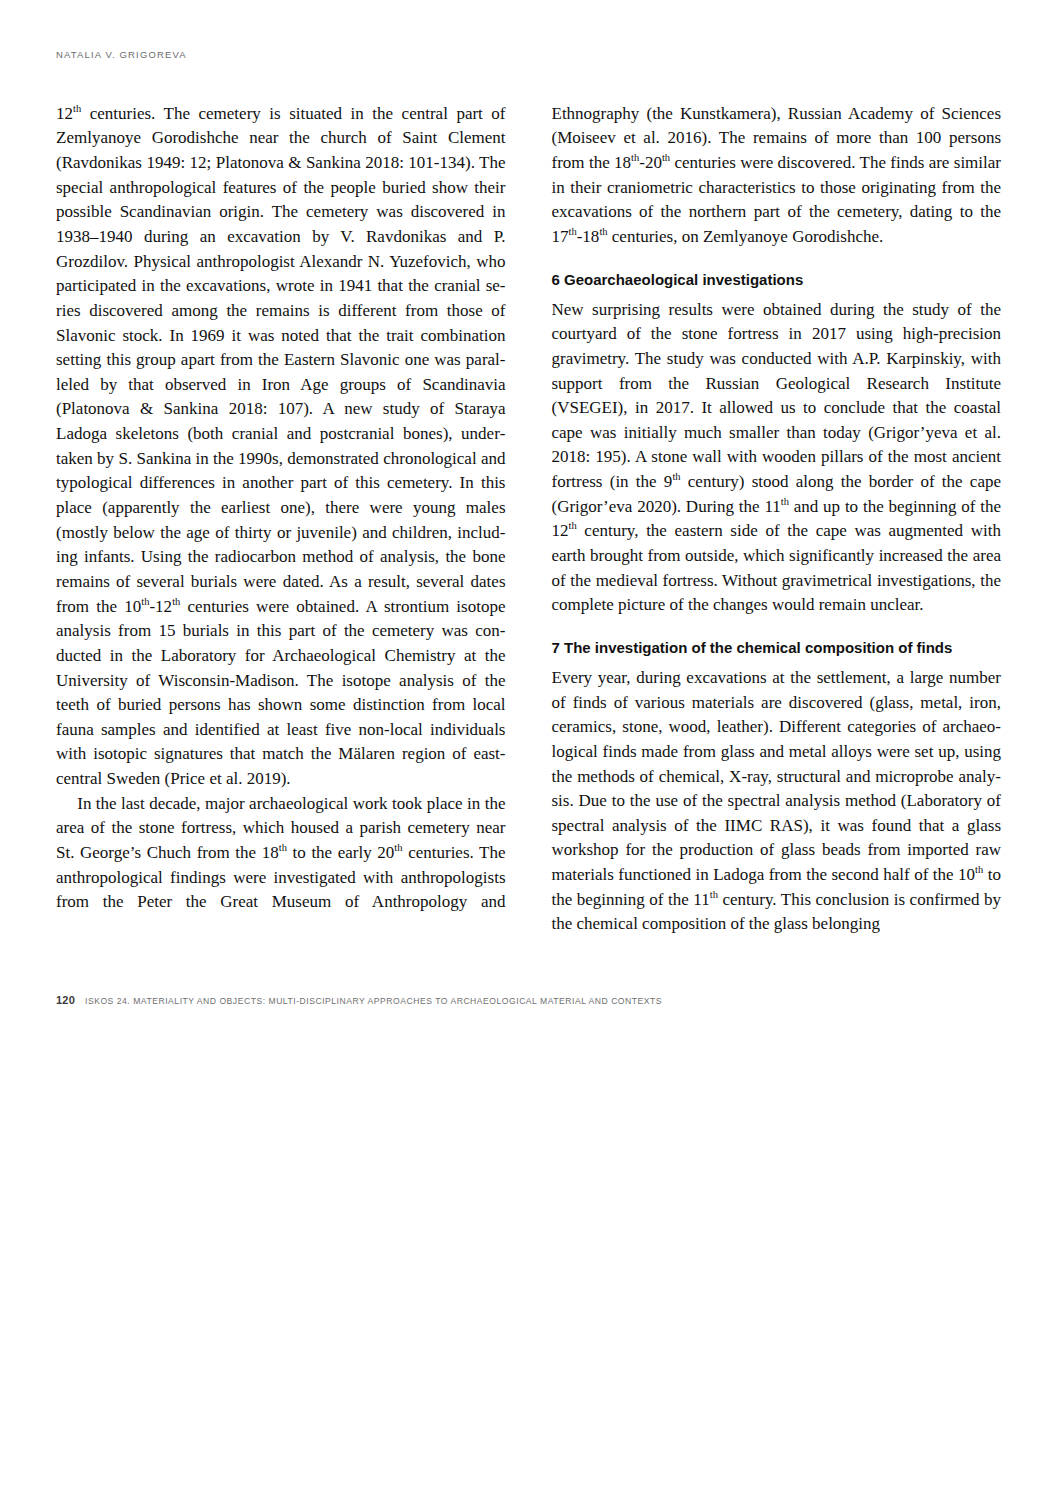Natalia V. Grigoreva
12th centuries. The cemetery is situated in the central part of Zemlyanoye Gorodishche near the church of Saint Clement (Ravdonikas 1949: 12; Platonova & Sankina 2018: 101-134). The special anthropological features of the people buried show their possible Scandinavian origin. The cemetery was discovered in 1938–1940 during an excavation by V. Ravdonikas and P. Grozdilov. Physical anthropologist Alexandr N. Yuzefovich, who participated in the excavations, wrote in 1941 that the cranial series discovered among the remains is different from those of Slavonic stock. In 1969 it was noted that the trait combination setting this group apart from the Eastern Slavonic one was paralleled by that observed in Iron Age groups of Scandinavia (Platonova & Sankina 2018: 107). A new study of Staraya Ladoga skeletons (both cranial and postcranial bones), undertaken by S. Sankina in the 1990s, demonstrated chronological and typological differences in another part of this cemetery. In this place (apparently the earliest one), there were young males (mostly below the age of thirty or juvenile) and children, including infants. Using the radiocarbon method of analysis, the bone remains of several burials were dated. As a result, several dates from the 10th-12th centuries were obtained. A strontium isotope analysis from 15 burials in this part of the cemetery was conducted in the Laboratory for Archaeological Chemistry at the University of Wisconsin-Madison. The isotope analysis of the teeth of buried persons has shown some distinction from local fauna samples and identified at least five non-local individuals with isotopic signatures that match the Mälaren region of east-central Sweden (Price et al. 2019).
In the last decade, major archaeological work took place in the area of the stone fortress, which housed a parish cemetery near St. George’s Chuch from the 18th to the early 20th centuries. The anthropological findings were investigated with anthropologists from the Peter the Great Museum of Anthropology and Ethnography (the Kunstkamera), Russian Academy of Sciences (Moiseev et al. 2016). The remains of more than 100 persons from the 18th-20th centuries were discovered. The finds are similar in their craniometric characteristics to those originating from the excavations of the northern part of the cemetery, dating to the 17th-18th centuries, on Zemlyanoye Gorodishche.
6 Geoarchaeological investigations
New surprising results were obtained during the study of the courtyard of the stone fortress in 2017 using high-precision gravimetry. The study was conducted with A.P. Karpinskiy, with support from the Russian Geological Research Institute (VSEGEI), in 2017. It allowed us to conclude that the coastal cape was initially much smaller than today (Grigor’yeva et al. 2018: 195). A stone wall with wooden pillars of the most ancient fortress (in the 9th century) stood along the border of the cape (Grigor’eva 2020). During the 11th and up to the beginning of the 12th century, the eastern side of the cape was augmented with earth brought from outside, which significantly increased the area of the medieval fortress. Without gravimetrical investigations, the complete picture of the changes would remain unclear.
7 The investigation of the chemical composition of finds
Every year, during excavations at the settlement, a large number of finds of various materials are discovered (glass, metal, iron, ceramics, stone, wood, leather). Different categories of archaeological finds made from glass and metal alloys were set up, using the methods of chemical, X-ray, structural and microprobe analysis. Due to the use of the spectral analysis method (Laboratory of spectral analysis of the IIMC RAS), it was found that a glass workshop for the production of glass beads from imported raw materials functioned in Ladoga from the second half of the 10th to the beginning of the 11th century. This conclusion is confirmed by the chemical composition of the glass belonging
120 Iskos 24. Materiality and Objects: Multi-disciplinary Approaches to Archaeological Material and Contexts